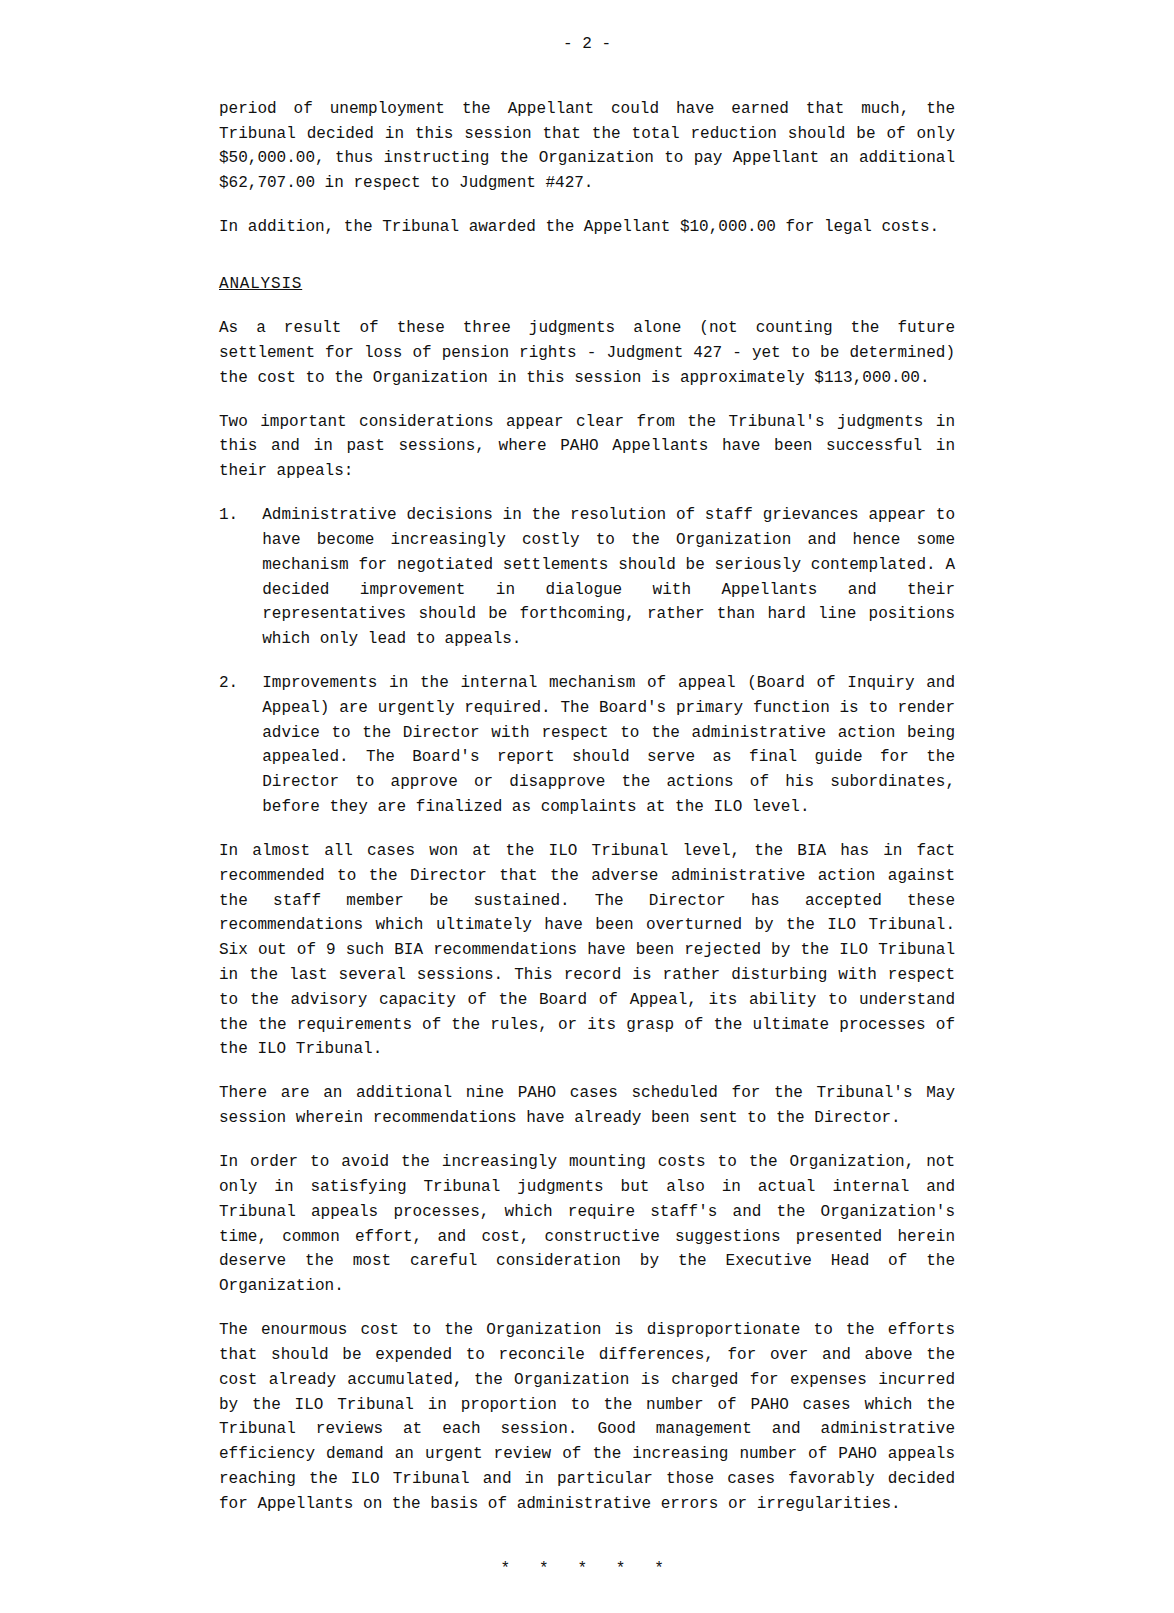- 2 -
period of unemployment the Appellant could have earned that much, the Tribunal decided in this session that the total reduction should be of only $50,000.00, thus instructing the Organization to pay Appellant an additional $62,707.00 in respect to Judgment #427.
In addition, the Tribunal awarded the Appellant $10,000.00 for legal costs.
ANALYSIS
As a result of these three judgments alone (not counting the future settlement for loss of pension rights - Judgment 427 - yet to be determined) the cost to the Organization in this session is approximately $113,000.00.
Two important considerations appear clear from the Tribunal's judgments in this and in past sessions, where PAHO Appellants have been successful in their appeals:
1.
Administrative decisions in the resolution of staff grievances appear to have become increasingly costly to the Organization and hence some mechanism for negotiated settlements should be seriously contemplated. A decided improvement in dialogue with Appellants and their representatives should be forthcoming, rather than hard line positions which only lead to appeals.
2.
Improvements in the internal mechanism of appeal (Board of Inquiry and Appeal) are urgently required. The Board's primary function is to render advice to the Director with respect to the administrative action being appealed. The Board's report should serve as final guide for the Director to approve or disapprove the actions of his subordinates, before they are finalized as complaints at the ILO level.
In almost all cases won at the ILO Tribunal level, the BIA has in fact recommended to the Director that the adverse administrative action against the staff member be sustained. The Director has accepted these recommendations which ultimately have been overturned by the ILO Tribunal. Six out of 9 such BIA recommendations have been rejected by the ILO Tribunal in the last several sessions. This record is rather disturbing with respect to the advisory capacity of the Board of Appeal, its ability to understand the the requirements of the rules, or its grasp of the ultimate processes of the ILO Tribunal.
There are an additional nine PAHO cases scheduled for the Tribunal's May session wherein recommendations have already been sent to the Director.
In order to avoid the increasingly mounting costs to the Organization, not only in satisfying Tribunal judgments but also in actual internal and Tribunal appeals processes, which require staff's and the Organization's time, common effort, and cost, constructive suggestions presented herein deserve the most careful consideration by the Executive Head of the Organization.
The enourmous cost to the Organization is disproportionate to the efforts that should be expended to reconcile differences, for over and above the cost already accumulated, the Organization is charged for expenses incurred by the ILO Tribunal in proportion to the number of PAHO cases which the Tribunal reviews at each session. Good management and administrative efficiency demand an urgent review of the increasing number of PAHO appeals reaching the ILO Tribunal and in particular those cases favorably decided for Appellants on the basis of administrative errors or irregularities.
* * * * *